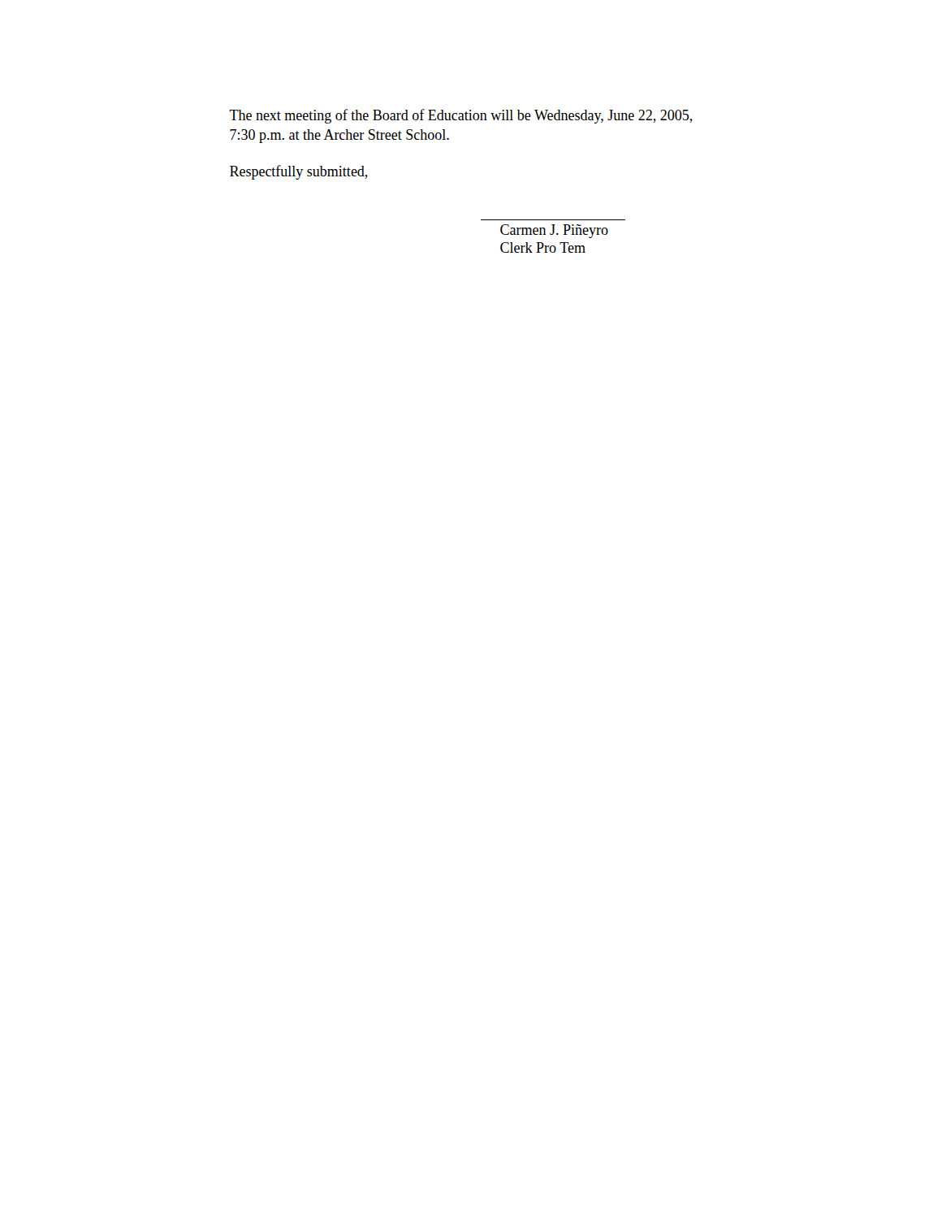The next meeting of the Board of Education will be Wednesday, June 22, 2005, 7:30 p.m. at the Archer Street School.
Respectfully submitted,
Carmen J. Piñeyro
Clerk Pro Tem